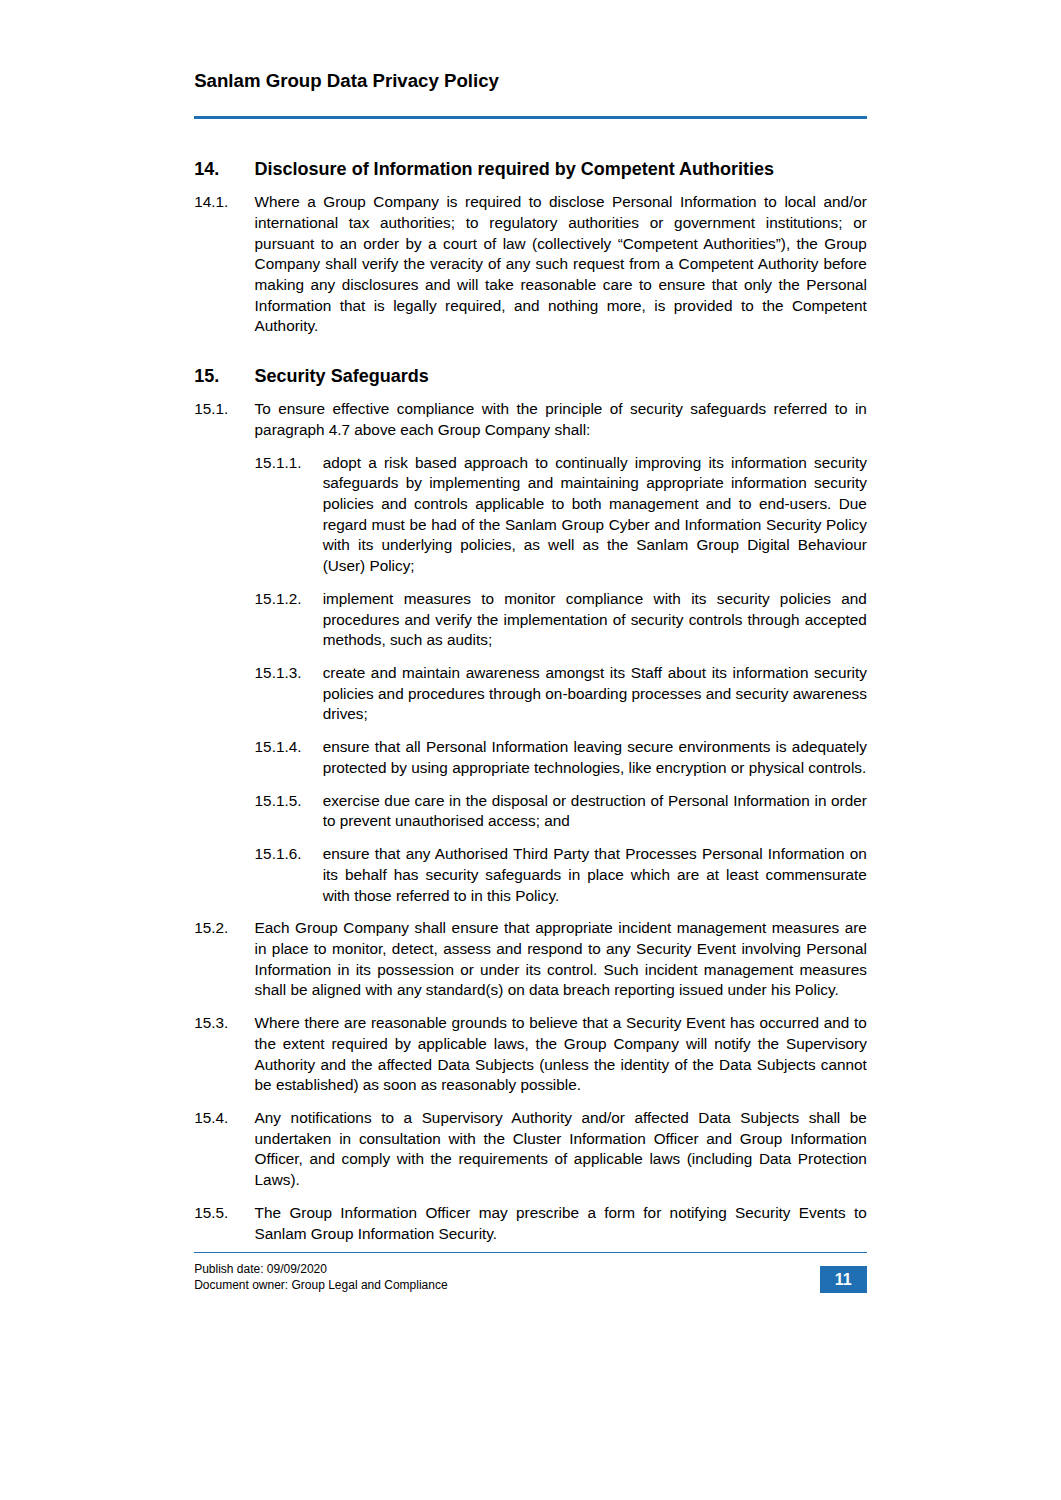Sanlam Group Data Privacy Policy
14. Disclosure of Information required by Competent Authorities
14.1.
Where a Group Company is required to disclose Personal Information to local and/or international tax authorities; to regulatory authorities or government institutions; or pursuant to an order by a court of law (collectively “Competent Authorities”), the Group Company shall verify the veracity of any such request from a Competent Authority before making any disclosures and will take reasonable care to ensure that only the Personal Information that is legally required, and nothing more, is provided to the Competent Authority.
15. Security Safeguards
15.1.
To ensure effective compliance with the principle of security safeguards referred to in paragraph 4.7 above each Group Company shall:
15.1.1.
adopt a risk based approach to continually improving its information security safeguards by implementing and maintaining appropriate information security policies and controls applicable to both management and to end-users. Due regard must be had of the Sanlam Group Cyber and Information Security Policy with its underlying policies, as well as the Sanlam Group Digital Behaviour (User) Policy;
15.1.2.
implement measures to monitor compliance with its security policies and procedures and verify the implementation of security controls through accepted methods, such as audits;
15.1.3.
create and maintain awareness amongst its Staff about its information security policies and procedures through on-boarding processes and security awareness drives;
15.1.4.
ensure that all Personal Information leaving secure environments is adequately protected by using appropriate technologies, like encryption or physical controls.
15.1.5.
exercise due care in the disposal or destruction of Personal Information in order to prevent unauthorised access; and
15.1.6.
ensure that any Authorised Third Party that Processes Personal Information on its behalf has security safeguards in place which are at least commensurate with those referred to in this Policy.
15.2.
Each Group Company shall ensure that appropriate incident management measures are in place to monitor, detect, assess and respond to any Security Event involving Personal Information in its possession or under its control. Such incident management measures shall be aligned with any standard(s) on data breach reporting issued under his Policy.
15.3.
Where there are reasonable grounds to believe that a Security Event has occurred and to the extent required by applicable laws, the Group Company will notify the Supervisory Authority and the affected Data Subjects (unless the identity of the Data Subjects cannot be established) as soon as reasonably possible.
15.4.
Any notifications to a Supervisory Authority and/or affected Data Subjects shall be undertaken in consultation with the Cluster Information Officer and Group Information Officer, and comply with the requirements of applicable laws (including Data Protection Laws).
15.5.
The Group Information Officer may prescribe a form for notifying Security Events to Sanlam Group Information Security.
Publish date: 09/09/2020
Document owner: Group Legal and Compliance
11